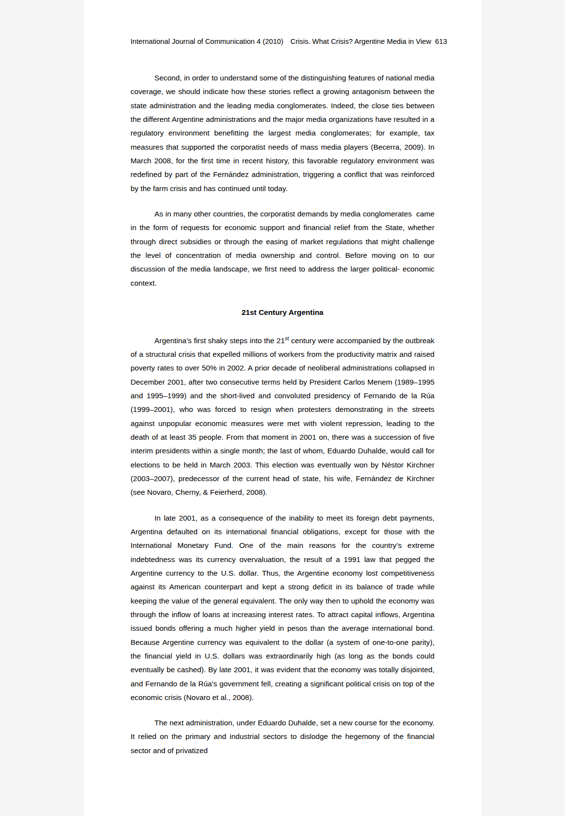International Journal of Communication 4 (2010) Crisis. What Crisis? Argentine Media in View 613
Second, in order to understand some of the distinguishing features of national media coverage, we should indicate how these stories reflect a growing antagonism between the state administration and the leading media conglomerates. Indeed, the close ties between the different Argentine administrations and the major media organizations have resulted in a regulatory environment benefitting the largest media conglomerates; for example, tax measures that supported the corporatist needs of mass media players (Becerra, 2009). In March 2008, for the first time in recent history, this favorable regulatory environment was redefined by part of the Fernández administration, triggering a conflict that was reinforced by the farm crisis and has continued until today.
As in many other countries, the corporatist demands by media conglomerates came in the form of requests for economic support and financial relief from the State, whether through direct subsidies or through the easing of market regulations that might challenge the level of concentration of media ownership and control. Before moving on to our discussion of the media landscape, we first need to address the larger political- economic context.
21st Century Argentina
Argentina’s first shaky steps into the 21st century were accompanied by the outbreak of a structural crisis that expelled millions of workers from the productivity matrix and raised poverty rates to over 50% in 2002. A prior decade of neoliberal administrations collapsed in December 2001, after two consecutive terms held by President Carlos Menem (1989–1995 and 1995–1999) and the short-lived and convoluted presidency of Fernando de la Rúa (1999–2001), who was forced to resign when protesters demonstrating in the streets against unpopular economic measures were met with violent repression, leading to the death of at least 35 people. From that moment in 2001 on, there was a succession of five interim presidents within a single month; the last of whom, Eduardo Duhalde, would call for elections to be held in March 2003. This election was eventually won by Néstor Kirchner (2003–2007), predecessor of the current head of state, his wife, Fernández de Kirchner (see Novaro, Cherny, & Feierherd, 2008).
In late 2001, as a consequence of the inability to meet its foreign debt payments, Argentina defaulted on its international financial obligations, except for those with the International Monetary Fund. One of the main reasons for the country’s extreme indebtedness was its currency overvaluation, the result of a 1991 law that pegged the Argentine currency to the U.S. dollar. Thus, the Argentine economy lost competitiveness against its American counterpart and kept a strong deficit in its balance of trade while keeping the value of the general equivalent. The only way then to uphold the economy was through the inflow of loans at increasing interest rates. To attract capital inflows, Argentina issued bonds offering a much higher yield in pesos than the average international bond. Because Argentine currency was equivalent to the dollar (a system of one-to-one parity), the financial yield in U.S. dollars was extraordinarily high (as long as the bonds could eventually be cashed). By late 2001, it was evident that the economy was totally disjointed, and Fernando de la Rúa's government fell, creating a significant political crisis on top of the economic crisis (Novaro et al., 2008).
The next administration, under Eduardo Duhalde, set a new course for the economy. It relied on the primary and industrial sectors to dislodge the hegemony of the financial sector and of privatized